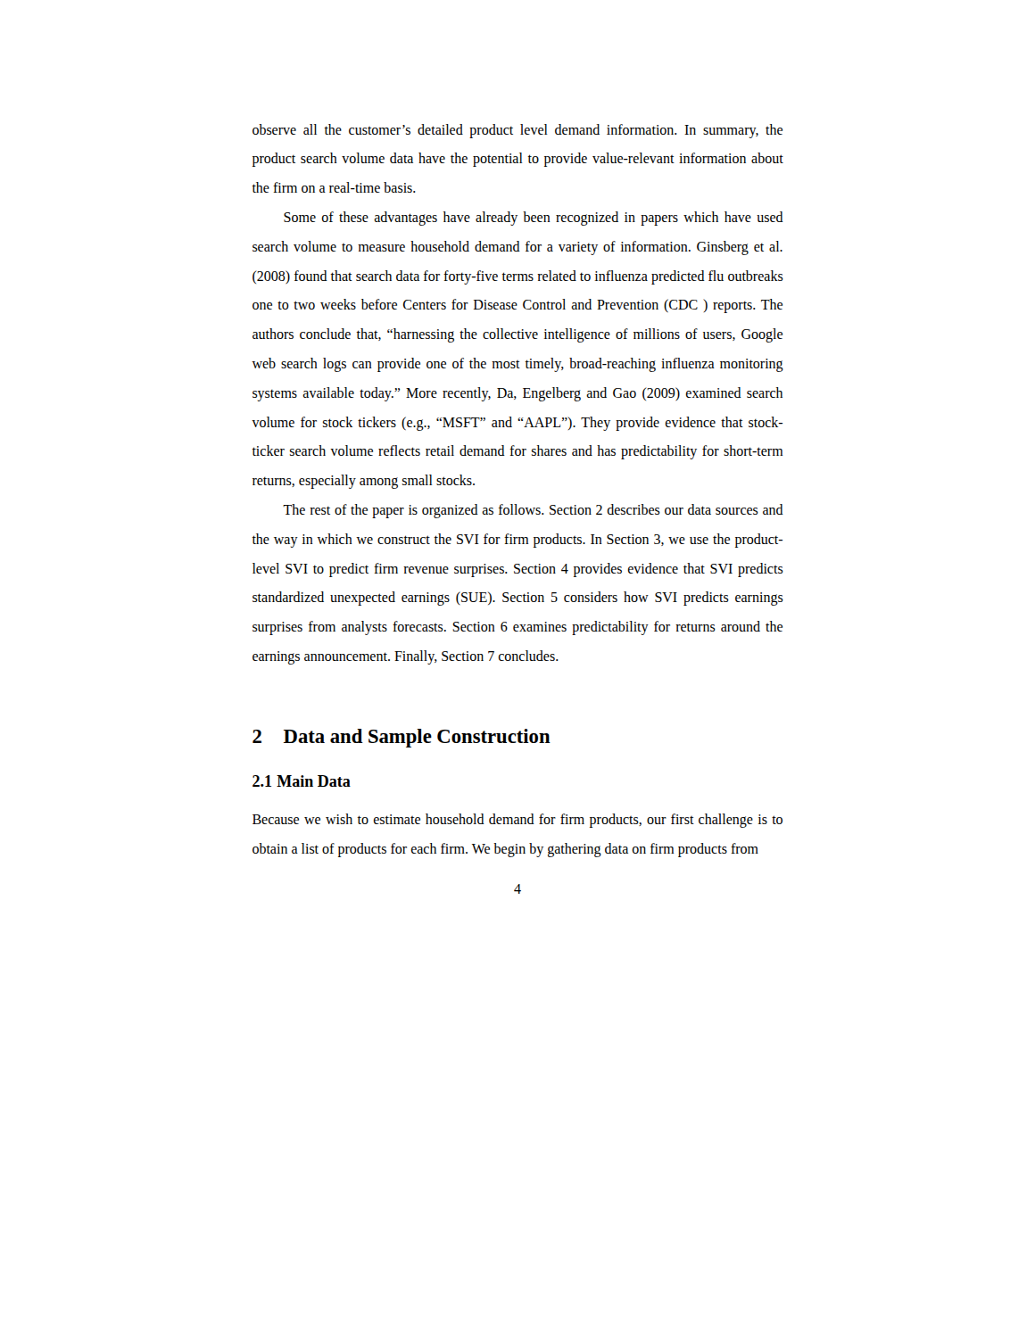observe all the customer’s detailed product level demand information. In summary, the product search volume data have the potential to provide value-relevant information about the firm on a real-time basis.
Some of these advantages have already been recognized in papers which have used search volume to measure household demand for a variety of information. Ginsberg et al. (2008) found that search data for forty-five terms related to influenza predicted flu outbreaks one to two weeks before Centers for Disease Control and Prevention (CDC ) reports. The authors conclude that, “harnessing the collective intelligence of millions of users, Google web search logs can provide one of the most timely, broad-reaching influenza monitoring systems available today.” More recently, Da, Engelberg and Gao (2009) examined search volume for stock tickers (e.g., “MSFT” and “AAPL”). They provide evidence that stock-ticker search volume reflects retail demand for shares and has predictability for short-term returns, especially among small stocks.
The rest of the paper is organized as follows. Section 2 describes our data sources and the way in which we construct the SVI for firm products. In Section 3, we use the product-level SVI to predict firm revenue surprises. Section 4 provides evidence that SVI predicts standardized unexpected earnings (SUE). Section 5 considers how SVI predicts earnings surprises from analysts forecasts. Section 6 examines predictability for returns around the earnings announcement. Finally, Section 7 concludes.
2 Data and Sample Construction
2.1 Main Data
Because we wish to estimate household demand for firm products, our first challenge is to obtain a list of products for each firm. We begin by gathering data on firm products from
4